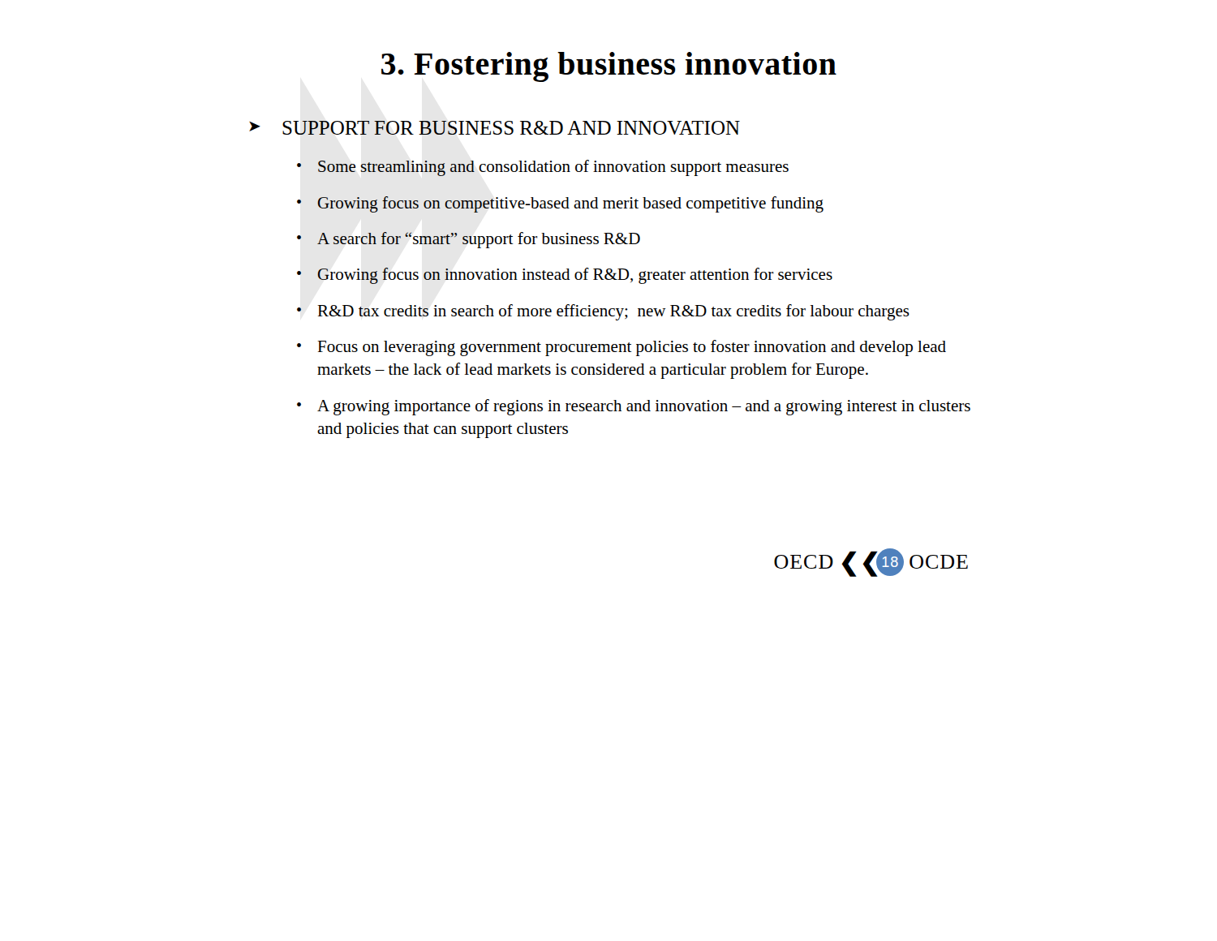3. Fostering business innovation
SUPPORT FOR BUSINESS R&D AND INNOVATION
Some streamlining and consolidation of innovation support measures
Growing focus on competitive-based and merit based competitive funding
A search for “smart” support for business R&D
Growing focus on innovation instead of R&D, greater attention for services
R&D tax credits in search of more efficiency; new R&D tax credits for labour charges
Focus on leveraging government procurement policies to foster innovation and develop lead markets – the lack of lead markets is considered a particular problem for Europe.
A growing importance of regions in research and innovation – and a growing interest in clusters and policies that can support clusters
OECD ❮❮ 18 OCDE